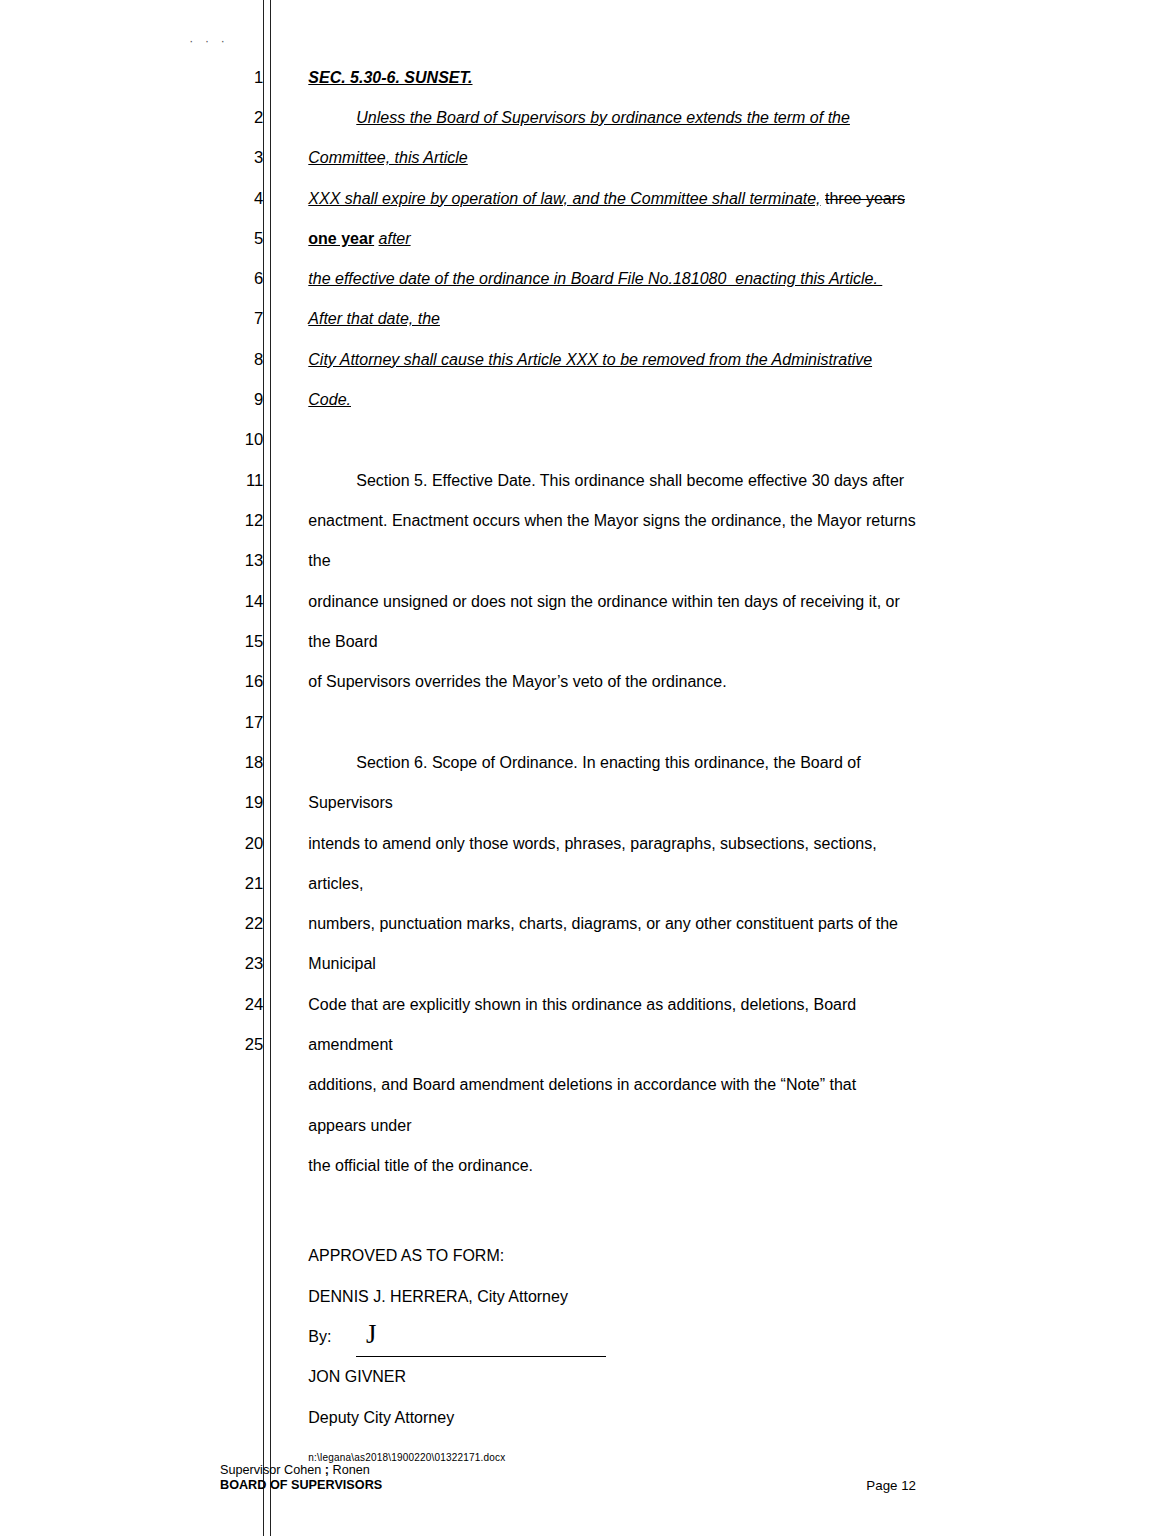· · ·
1
2
3
4
5
6
7
8
9
10
11
12
13
14
15
16
17
18
19
20
21
22
23
24
25
SEC. 5.30-6. SUNSET.
Unless the Board of Supervisors by ordinance extends the term of the Committee, this Article
XXX shall expire by operation of law, and the Committee shall terminate, three years one year after
the effective date of the ordinance in Board File No.181080 enacting this Article. After that date, the
City Attorney shall cause this Article XXX to be removed from the Administrative Code.
Section 5. Effective Date. This ordinance shall become effective 30 days after
enactment. Enactment occurs when the Mayor signs the ordinance, the Mayor returns the
ordinance unsigned or does not sign the ordinance within ten days of receiving it, or the Board
of Supervisors overrides the Mayor’s veto of the ordinance.
Section 6. Scope of Ordinance. In enacting this ordinance, the Board of Supervisors
intends to amend only those words, phrases, paragraphs, subsections, sections, articles,
numbers, punctuation marks, charts, diagrams, or any other constituent parts of the Municipal
Code that are explicitly shown in this ordinance as additions, deletions, Board amendment
additions, and Board amendment deletions in accordance with the “Note” that appears under
the official title of the ordinance.
APPROVED AS TO FORM:
DENNIS J. HERRERA, City Attorney
By:
J
JON GIVNER
Deputy City Attorney
n:\legana\as2018\1900220\01322171.docx
Supervisor Cohen ; Ronen
BOARD OF SUPERVISORS
Page 12